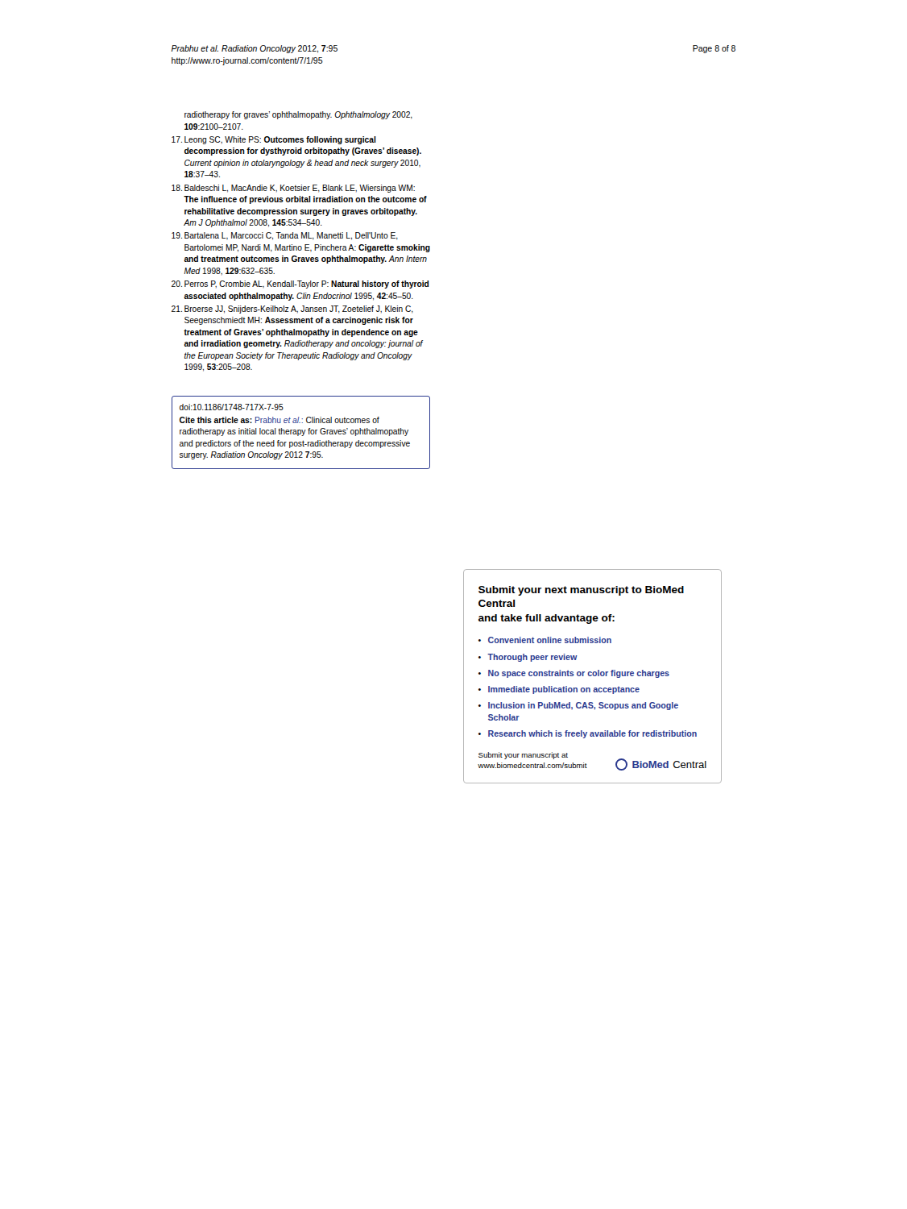Prabhu et al. Radiation Oncology 2012, 7:95 http://www.ro-journal.com/content/7/1/95
Page 8 of 8
radiotherapy for graves’ ophthalmopathy. Ophthalmology 2002, 109:2100–2107.
17. Leong SC, White PS: Outcomes following surgical decompression for dysthyroid orbitopathy (Graves’ disease). Current opinion in otolaryngology & head and neck surgery 2010, 18:37–43.
18. Baldeschi L, MacAndie K, Koetsier E, Blank LE, Wiersinga WM: The influence of previous orbital irradiation on the outcome of rehabilitative decompression surgery in graves orbitopathy. Am J Ophthalmol 2008, 145:534–540.
19. Bartalena L, Marcocci C, Tanda ML, Manetti L, Dell'Unto E, Bartolomei MP, Nardi M, Martino E, Pinchera A: Cigarette smoking and treatment outcomes in Graves ophthalmopathy. Ann Intern Med 1998, 129:632–635.
20. Perros P, Crombie AL, Kendall-Taylor P: Natural history of thyroid associated ophthalmopathy. Clin Endocrinol 1995, 42:45–50.
21. Broerse JJ, Snijders-Keilholz A, Jansen JT, Zoetelief J, Klein C, Seegenschmiedt MH: Assessment of a carcinogenic risk for treatment of Graves’ ophthalmopathy in dependence on age and irradiation geometry. Radiotherapy and oncology: journal of the European Society for Therapeutic Radiology and Oncology 1999, 53:205–208.
doi:10.1186/1748-717X-7-95
Cite this article as: Prabhu et al.: Clinical outcomes of radiotherapy as initial local therapy for Graves’ ophthalmopathy and predictors of the need for post-radiotherapy decompressive surgery. Radiation Oncology 2012 7:95.
Submit your next manuscript to BioMed Central
and take full advantage of:
Convenient online submission
Thorough peer review
No space constraints or color figure charges
Immediate publication on acceptance
Inclusion in PubMed, CAS, Scopus and Google Scholar
Research which is freely available for redistribution
Submit your manuscript at
www.biomedcentral.com/submit
BioMed Central